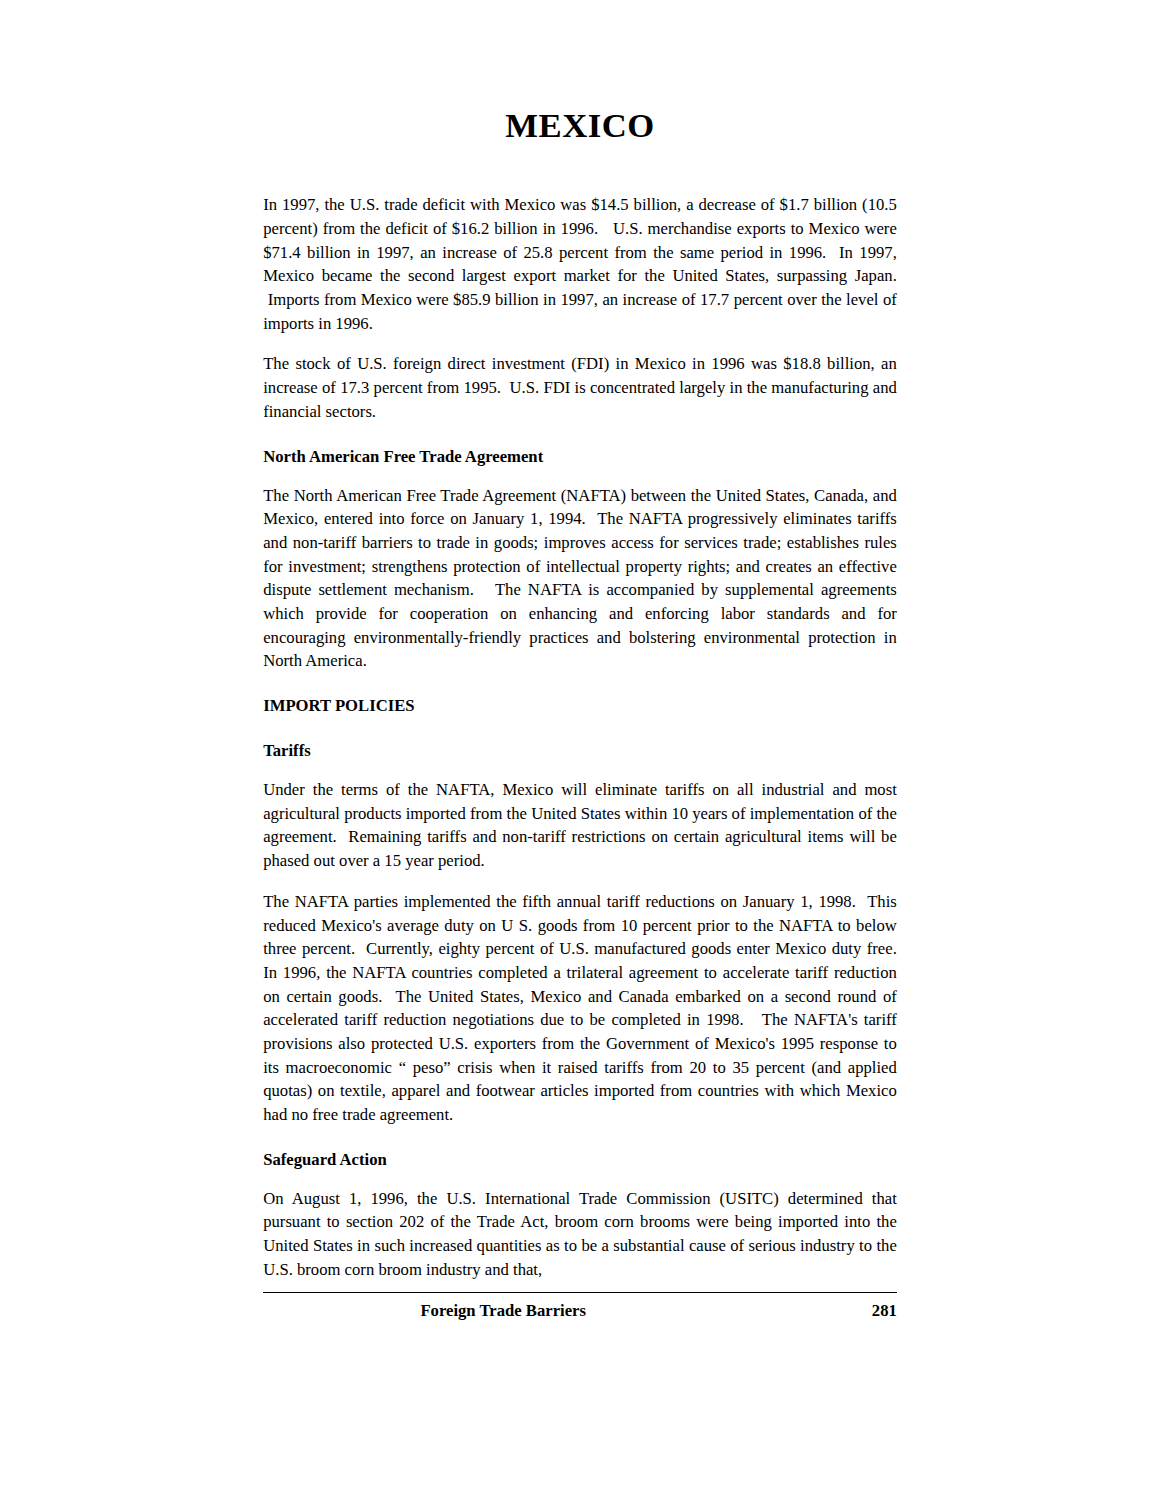MEXICO
In 1997, the U.S. trade deficit with Mexico was $14.5 billion, a decrease of $1.7 billion (10.5 percent) from the deficit of $16.2 billion in 1996. U.S. merchandise exports to Mexico were $71.4 billion in 1997, an increase of 25.8 percent from the same period in 1996. In 1997, Mexico became the second largest export market for the United States, surpassing Japan. Imports from Mexico were $85.9 billion in 1997, an increase of 17.7 percent over the level of imports in 1996.
The stock of U.S. foreign direct investment (FDI) in Mexico in 1996 was $18.8 billion, an increase of 17.3 percent from 1995. U.S. FDI is concentrated largely in the manufacturing and financial sectors.
North American Free Trade Agreement
The North American Free Trade Agreement (NAFTA) between the United States, Canada, and Mexico, entered into force on January 1, 1994. The NAFTA progressively eliminates tariffs and non-tariff barriers to trade in goods; improves access for services trade; establishes rules for investment; strengthens protection of intellectual property rights; and creates an effective dispute settlement mechanism. The NAFTA is accompanied by supplemental agreements which provide for cooperation on enhancing and enforcing labor standards and for encouraging environmentally-friendly practices and bolstering environmental protection in North America.
IMPORT POLICIES
Tariffs
Under the terms of the NAFTA, Mexico will eliminate tariffs on all industrial and most agricultural products imported from the United States within 10 years of implementation of the agreement. Remaining tariffs and non-tariff restrictions on certain agricultural items will be phased out over a 15 year period.
The NAFTA parties implemented the fifth annual tariff reductions on January 1, 1998. This reduced Mexico's average duty on U S. goods from 10 percent prior to the NAFTA to below three percent. Currently, eighty percent of U.S. manufactured goods enter Mexico duty free. In 1996, the NAFTA countries completed a trilateral agreement to accelerate tariff reduction on certain goods. The United States, Mexico and Canada embarked on a second round of accelerated tariff reduction negotiations due to be completed in 1998. The NAFTA's tariff provisions also protected U.S. exporters from the Government of Mexico's 1995 response to its macroeconomic “ peso” crisis when it raised tariffs from 20 to 35 percent (and applied quotas) on textile, apparel and footwear articles imported from countries with which Mexico had no free trade agreement.
Safeguard Action
On August 1, 1996, the U.S. International Trade Commission (USITC) determined that pursuant to section 202 of the Trade Act, broom corn brooms were being imported into the United States in such increased quantities as to be a substantial cause of serious industry to the U.S. broom corn broom industry and that,
Foreign Trade Barriers 281